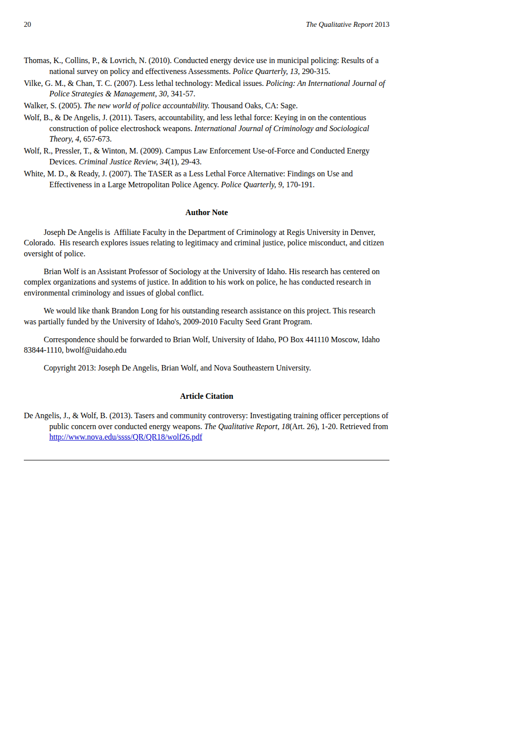20 The Qualitative Report 2013
Thomas, K., Collins, P., & Lovrich, N. (2010). Conducted energy device use in municipal policing: Results of a national survey on policy and effectiveness Assessments. Police Quarterly, 13, 290-315.
Vilke, G. M., & Chan, T. C. (2007). Less lethal technology: Medical issues. Policing: An International Journal of Police Strategies & Management, 30, 341-57.
Walker, S. (2005). The new world of police accountability. Thousand Oaks, CA: Sage.
Wolf, B., & De Angelis, J. (2011). Tasers, accountability, and less lethal force: Keying in on the contentious construction of police electroshock weapons. International Journal of Criminology and Sociological Theory, 4, 657-673.
Wolf, R., Pressler, T., & Winton, M. (2009). Campus Law Enforcement Use-of-Force and Conducted Energy Devices. Criminal Justice Review, 34(1), 29-43.
White, M. D., & Ready, J. (2007). The TASER as a Less Lethal Force Alternative: Findings on Use and Effectiveness in a Large Metropolitan Police Agency. Police Quarterly, 9, 170-191.
Author Note
Joseph De Angelis is Affiliate Faculty in the Department of Criminology at Regis University in Denver, Colorado. His research explores issues relating to legitimacy and criminal justice, police misconduct, and citizen oversight of police.
Brian Wolf is an Assistant Professor of Sociology at the University of Idaho. His research has centered on complex organizations and systems of justice. In addition to his work on police, he has conducted research in environmental criminology and issues of global conflict.
We would like thank Brandon Long for his outstanding research assistance on this project. This research was partially funded by the University of Idaho's, 2009-2010 Faculty Seed Grant Program.
Correspondence should be forwarded to Brian Wolf, University of Idaho, PO Box 441110 Moscow, Idaho 83844-1110, bwolf@uidaho.edu
Copyright 2013: Joseph De Angelis, Brian Wolf, and Nova Southeastern University.
Article Citation
De Angelis, J., & Wolf, B. (2013). Tasers and community controversy: Investigating training officer perceptions of public concern over conducted energy weapons. The Qualitative Report, 18(Art. 26), 1-20. Retrieved from http://www.nova.edu/ssss/QR/QR18/wolf26.pdf